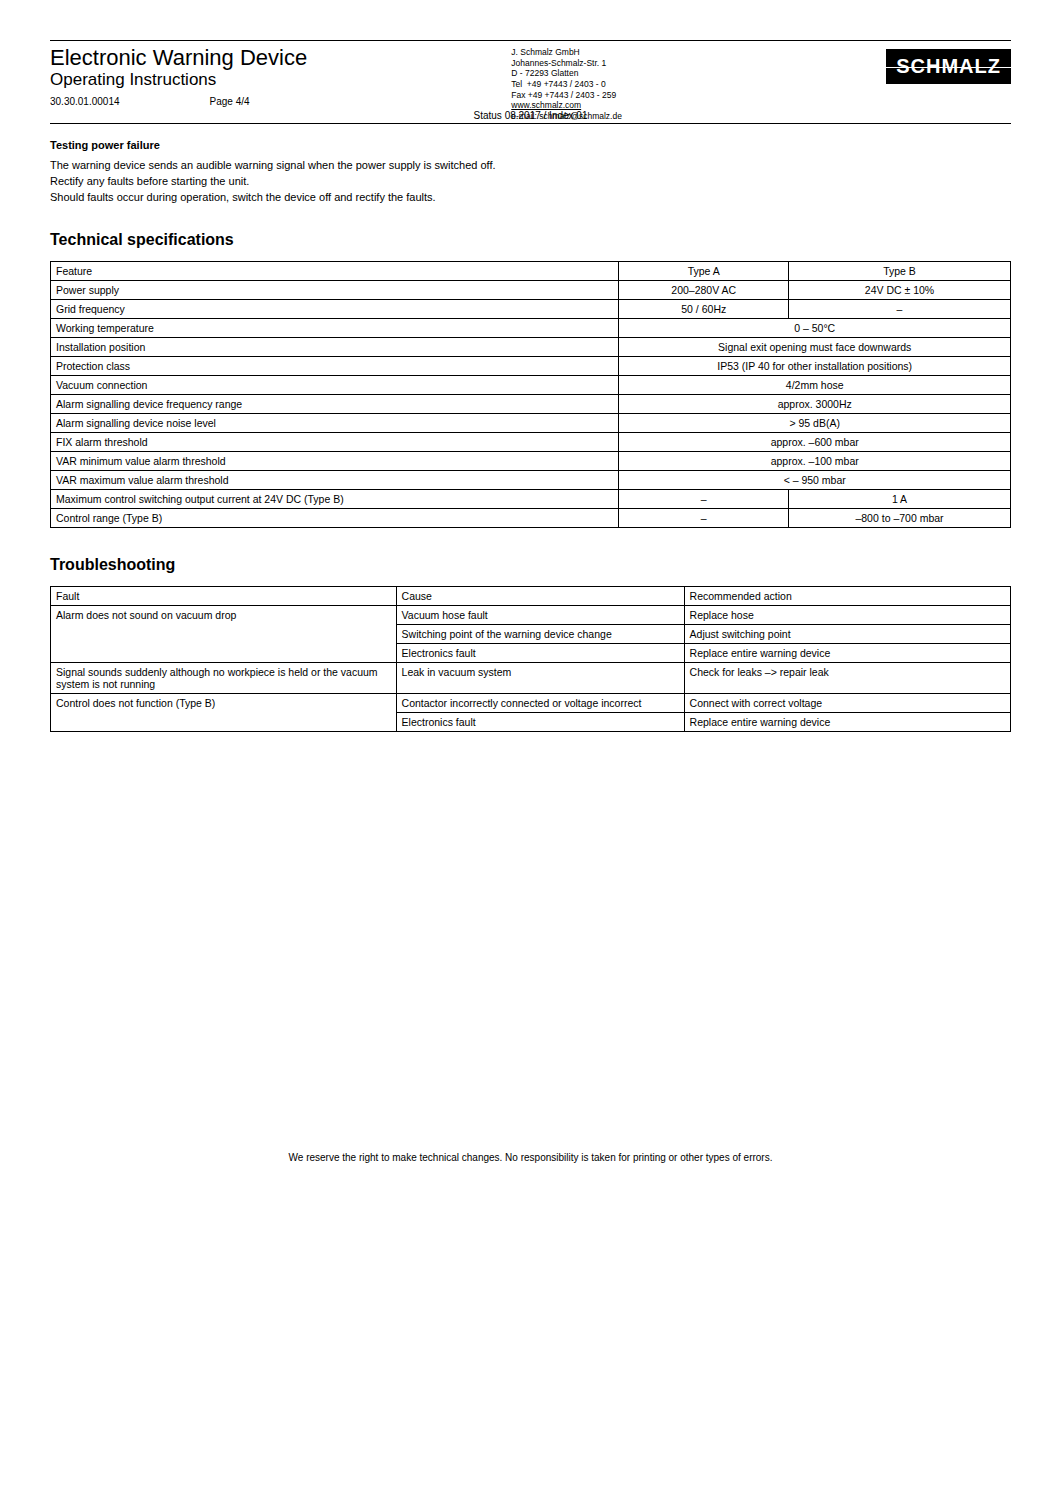Electronic Warning Device
Operating Instructions
30.30.01.00014 Page 4/4
J. Schmalz GmbH
Johannes-Schmalz-Str. 1
D - 72293 Glatten
Tel +49 +7443 / 2403 - 0
Fax +49 +7443 / 2403 - 259
www.schmalz.com
e-mail: schmalz@schmalz.de
SCHMALZ
Status 08.2017 / Index 01
Testing power failure
The warning device sends an audible warning signal when the power supply is switched off.
Rectify any faults before starting the unit.
Should faults occur during operation, switch the device off and rectify the faults.
Technical specifications
| Feature | Type A | Type B |
| --- | --- | --- |
| Power supply | 200–280V AC | 24V DC ± 10% |
| Grid frequency | 50 / 60Hz | – |
| Working temperature | 0 – 50°C |
| Installation position | Signal exit opening must face downwards |
| Protection class | IP53 (IP 40 for other installation positions) |
| Vacuum connection | 4/2mm hose |
| Alarm signalling device frequency range | approx. 3000Hz |
| Alarm signalling device noise level | > 95 dB(A) |
| FIX alarm threshold | approx. –600 mbar |
| VAR minimum value alarm threshold | approx. –100 mbar |
| VAR maximum value alarm threshold | < – 950 mbar |
| Maximum control switching output current at 24V DC (Type B) | – | 1 A |
| Control range (Type B) | – | –800 to –700 mbar |
Troubleshooting
| Fault | Cause | Recommended action |
| --- | --- | --- |
| Alarm does not sound on vacuum drop | Vacuum hose fault | Replace hose |
| Switching point of the warning device change | Adjust switching point |
| Electronics fault | Replace entire warning device |
| Signal sounds suddenly although no workpiece is held or the vacuum system is not running | Leak in vacuum system | Check for leaks –> repair leak |
| Control does not function (Type B) | Contactor incorrectly connected or voltage incorrect | Connect with correct voltage |
| Electronics fault | Replace entire warning device |
We reserve the right to make technical changes. No responsibility is taken for printing or other types of errors.